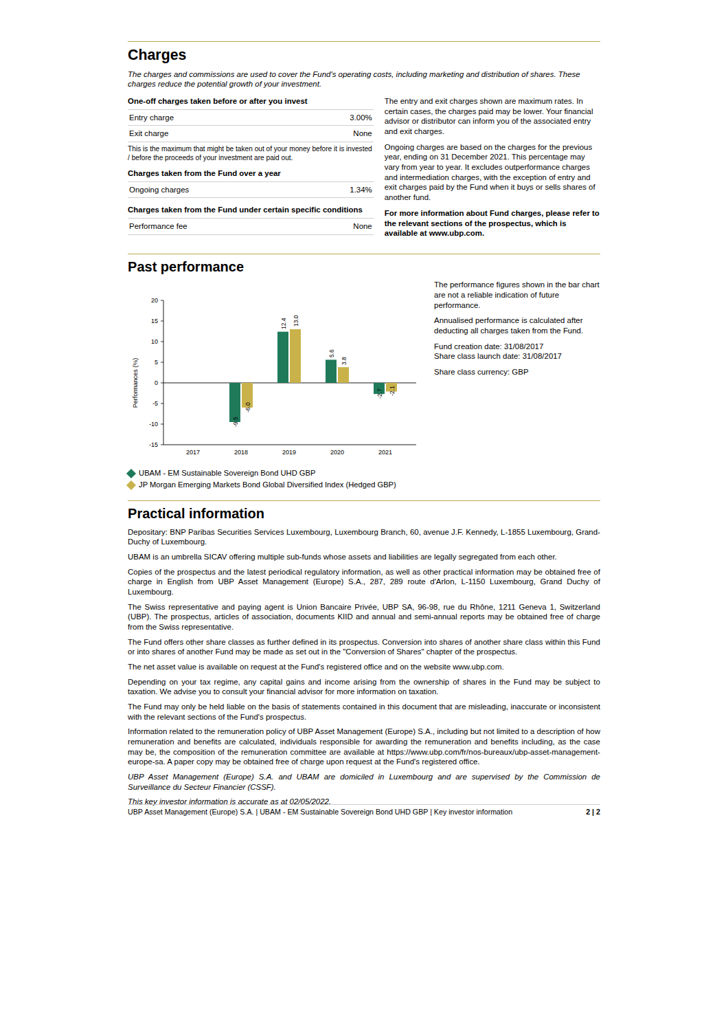Charges
The charges and commissions are used to cover the Fund's operating costs, including marketing and distribution of shares. These charges reduce the potential growth of your investment.
One-off charges taken before or after you invest
| Entry charge | 3.00% |
| Exit charge | None |
This is the maximum that might be taken out of your money before it is invested / before the proceeds of your investment are paid out.
Charges taken from the Fund over a year
| Ongoing charges | 1.34% |
Charges taken from the Fund under certain specific conditions
| Performance fee | None |
The entry and exit charges shown are maximum rates. In certain cases, the charges paid may be lower. Your financial advisor or distributor can inform you of the associated entry and exit charges.
Ongoing charges are based on the charges for the previous year, ending on 31 December 2021. This percentage may vary from year to year. It excludes outperformance charges and intermediation charges, with the exception of entry and exit charges paid by the Fund when it buys or sells shares of another fund.
For more information about Fund charges, please refer to the relevant sections of the prospectus, which is available at www.ubp.com.
Past performance
Performances (%) 20 15 10 5 0 -5 -10 -15 -9.5 -6.0 12.4 13.0 5.6 3.8 -2.7 -2.1 2017 2018 2019 2020 2021
UBAM - EM Sustainable Sovereign Bond UHD GBP
JP Morgan Emerging Markets Bond Global Diversified Index (Hedged GBP)
The performance figures shown in the bar chart are not a reliable indication of future performance.
Annualised performance is calculated after deducting all charges taken from the Fund.
Fund creation date: 31/08/2017
Share class launch date: 31/08/2017
Share class currency: GBP
Practical information
Depositary: BNP Paribas Securities Services Luxembourg, Luxembourg Branch, 60, avenue J.F. Kennedy, L-1855 Luxembourg, Grand-Duchy of Luxembourg.
UBAM is an umbrella SICAV offering multiple sub-funds whose assets and liabilities are legally segregated from each other.
Copies of the prospectus and the latest periodical regulatory information, as well as other practical information may be obtained free of charge in English from UBP Asset Management (Europe) S.A., 287, 289 route d'Arlon, L-1150 Luxembourg, Grand Duchy of Luxembourg.
The Swiss representative and paying agent is Union Bancaire Privée, UBP SA, 96-98, rue du Rhône, 1211 Geneva 1, Switzerland (UBP). The prospectus, articles of association, documents KIID and annual and semi-annual reports may be obtained free of charge from the Swiss representative.
The Fund offers other share classes as further defined in its prospectus. Conversion into shares of another share class within this Fund or into shares of another Fund may be made as set out in the "Conversion of Shares" chapter of the prospectus.
The net asset value is available on request at the Fund's registered office and on the website www.ubp.com.
Depending on your tax regime, any capital gains and income arising from the ownership of shares in the Fund may be subject to taxation. We advise you to consult your financial advisor for more information on taxation.
The Fund may only be held liable on the basis of statements contained in this document that are misleading, inaccurate or inconsistent with the relevant sections of the Fund's prospectus.
Information related to the remuneration policy of UBP Asset Management (Europe) S.A., including but not limited to a description of how remuneration and benefits are calculated, individuals responsible for awarding the remuneration and benefits including, as the case may be, the composition of the remuneration committee are available at https://www.ubp.com/fr/nos-bureaux/ubp-asset-management-europe-sa. A paper copy may be obtained free of charge upon request at the Fund's registered office.
UBP Asset Management (Europe) S.A. and UBAM are domiciled in Luxembourg and are supervised by the Commission de Surveillance du Secteur Financier (CSSF).
This key investor information is accurate as at 02/05/2022.
UBP Asset Management (Europe) S.A. | UBAM - EM Sustainable Sovereign Bond UHD GBP | Key investor information 2 | 2